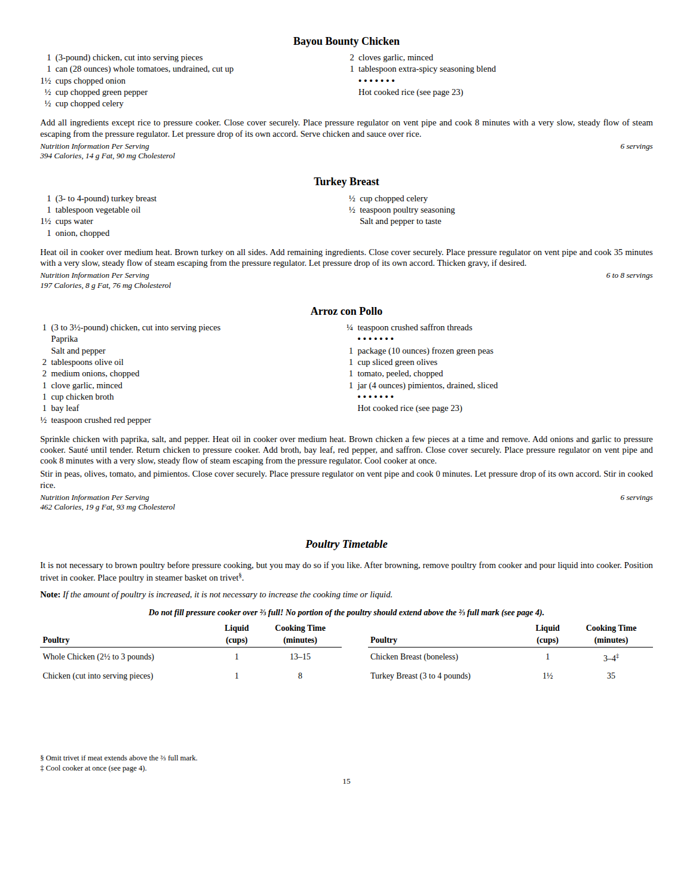Bayou Bounty Chicken
| 1 | (3-pound) chicken, cut into serving pieces | 2 | cloves garlic, minced |
| 1 | can (28 ounces) whole tomatoes, undrained, cut up | 1 | tablespoon extra-spicy seasoning blend |
| 1½ | cups chopped onion | | ••••••• |
| ½ | cup chopped green pepper | | Hot cooked rice (see page 23) |
| ½ | cup chopped celery | | |
Add all ingredients except rice to pressure cooker. Close cover securely. Place pressure regulator on vent pipe and cook 8 minutes with a very slow, steady flow of steam escaping from the pressure regulator. Let pressure drop of its own accord. Serve chicken and sauce over rice.
6 servings Nutrition Information Per Serving 394 Calories, 14 g Fat, 90 mg Cholesterol
Turkey Breast
| 1 | (3- to 4-pound) turkey breast | ½ | cup chopped celery |
| 1 | tablespoon vegetable oil | ½ | teaspoon poultry seasoning |
| 1½ | cups water | | Salt and pepper to taste |
| 1 | onion, chopped | | |
Heat oil in cooker over medium heat. Brown turkey on all sides. Add remaining ingredients. Close cover securely. Place pressure regulator on vent pipe and cook 35 minutes with a very slow, steady flow of steam escaping from the pressure regulator. Let pressure drop of its own accord. Thicken gravy, if desired.
6 to 8 servings Nutrition Information Per Serving 197 Calories, 8 g Fat, 76 mg Cholesterol
Arroz con Pollo
| 1 | (3 to 3½-pound) chicken, cut into serving pieces | ¼ | teaspoon crushed saffron threads |
| | Paprika | | ••••••• |
| | Salt and pepper | 1 | package (10 ounces) frozen green peas |
| 2 | tablespoons olive oil | 1 | cup sliced green olives |
| 2 | medium onions, chopped | 1 | tomato, peeled, chopped |
| 1 | clove garlic, minced | 1 | jar (4 ounces) pimientos, drained, sliced |
| 1 | cup chicken broth | | ••••••• |
| 1 | bay leaf | | Hot cooked rice (see page 23) |
| ½ | teaspoon crushed red pepper | | |
Sprinkle chicken with paprika, salt, and pepper. Heat oil in cooker over medium heat. Brown chicken a few pieces at a time and remove. Add onions and garlic to pressure cooker. Sauté until tender. Return chicken to pressure cooker. Add broth, bay leaf, red pepper, and saffron. Close cover securely. Place pressure regulator on vent pipe and cook 8 minutes with a very slow, steady flow of steam escaping from the pressure regulator. Cool cooker at once.
Stir in peas, olives, tomato, and pimientos. Close cover securely. Place pressure regulator on vent pipe and cook 0 minutes. Let pressure drop of its own accord. Stir in cooked rice.
6 servings Nutrition Information Per Serving 462 Calories, 19 g Fat, 93 mg Cholesterol
Poultry Timetable
It is not necessary to brown poultry before pressure cooking, but you may do so if you like. After browning, remove poultry from cooker and pour liquid into cooker. Position trivet in cooker. Place poultry in steamer basket on trivet§.
Note: If the amount of poultry is increased, it is not necessary to increase the cooking time or liquid.
Do not fill pressure cooker over ⅔ full! No portion of the poultry should extend above the ⅔ full mark (see page 4).
| | Liquid | Cooking Time | | | Liquid | Cooking Time |
| --- | --- | --- | --- | --- | --- | --- |
| Poultry | (cups) | (minutes) | | Poultry | (cups) | (minutes) |
| Whole Chicken (2½ to 3 pounds) | 1 | 13–15 | | Chicken Breast (boneless) | 1 | 3–4 ‡ |
| Chicken (cut into serving pieces) | 1 | 8 | | Turkey Breast (3 to 4 pounds) | 1½ | 35 |
§ Omit trivet if meat extends above the ⅔ full mark.
‡ Cool cooker at once (see page 4).
15